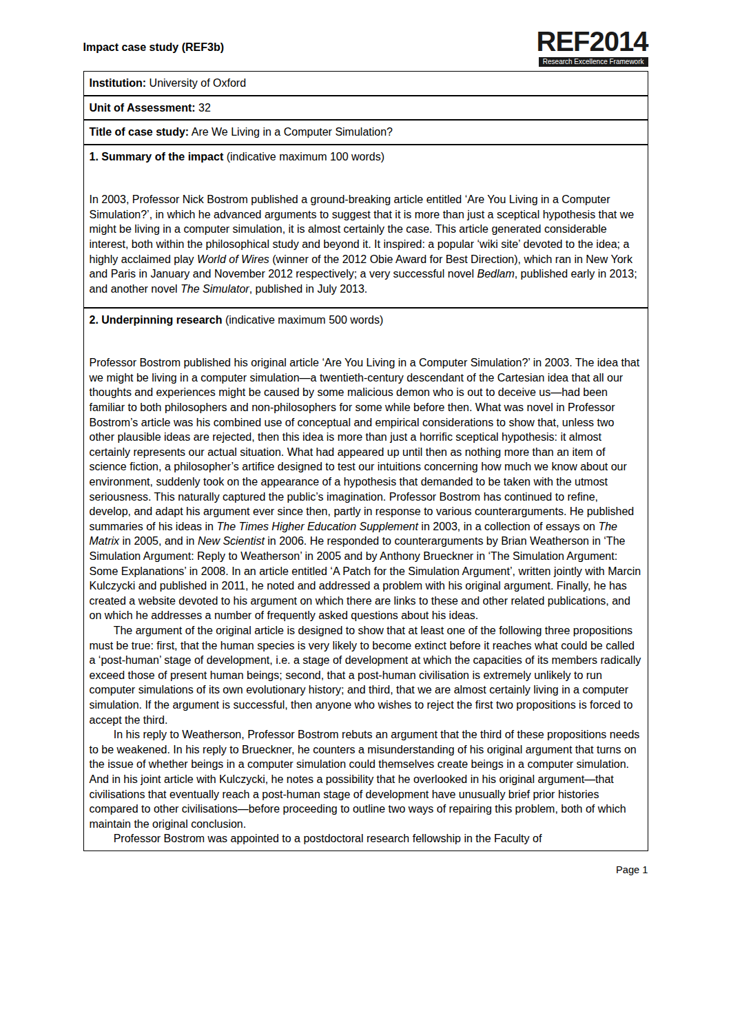Impact case study (REF3b)
REF2014
Research Excellence Framework
| Institution: University of Oxford |
| Unit of Assessment: 32 |
| Title of case study: Are We Living in a Computer Simulation? |
| 1. Summary of the impact (indicative maximum 100 words) In 2003, Professor Nick Bostrom published a ground-breaking article entitled ‘Are You Living in a Computer Simulation?’, in which he advanced arguments to suggest that it is more than just a sceptical hypothesis that we might be living in a computer simulation, it is almost certainly the case. This article generated considerable interest, both within the philosophical study and beyond it. It inspired: a popular ‘wiki site’ devoted to the idea; a highly acclaimed play World of Wires (winner of the 2012 Obie Award for Best Direction), which ran in New York and Paris in January and November 2012 respectively; a very successful novel Bedlam , published early in 2013; and another novel The Simulator , published in July 2013. |
| 2. Underpinning research (indicative maximum 500 words) Professor Bostrom published his original article ‘Are You Living in a Computer Simulation?’ in 2003. The idea that we might be living in a computer simulation—a twentieth-century descendant of the Cartesian idea that all our thoughts and experiences might be caused by some malicious demon who is out to deceive us—had been familiar to both philosophers and non-philosophers for some while before then. What was novel in Professor Bostrom’s article was his combined use of conceptual and empirical considerations to show that, unless two other plausible ideas are rejected, then this idea is more than just a horrific sceptical hypothesis: it almost certainly represents our actual situation. What had appeared up until then as nothing more than an item of science fiction, a philosopher’s artifice designed to test our intuitions concerning how much we know about our environment, suddenly took on the appearance of a hypothesis that demanded to be taken with the utmost seriousness. This naturally captured the public’s imagination. Professor Bostrom has continued to refine, develop, and adapt his argument ever since then, partly in response to various counterarguments. He published summaries of his ideas in The Times Higher Education Supplement in 2003, in a collection of essays on The Matrix in 2005, and in New Scientist in 2006. He responded to counterarguments by Brian Weatherson in ‘The Simulation Argument: Reply to Weatherson’ in 2005 and by Anthony Brueckner in ‘The Simulation Argument: Some Explanations’ in 2008. In an article entitled ‘A Patch for the Simulation Argument’, written jointly with Marcin Kulczycki and published in 2011, he noted and addressed a problem with his original argument. Finally, he has created a website devoted to his argument on which there are links to these and other related publications, and on which he addresses a number of frequently asked questions about his ideas. The argument of the original article is designed to show that at least one of the following three propositions must be true: first, that the human species is very likely to become extinct before it reaches what could be called a ‘post-human’ stage of development, i.e. a stage of development at which the capacities of its members radically exceed those of present human beings; second, that a post-human civilisation is extremely unlikely to run computer simulations of its own evolutionary history; and third, that we are almost certainly living in a computer simulation. If the argument is successful, then anyone who wishes to reject the first two propositions is forced to accept the third. In his reply to Weatherson, Professor Bostrom rebuts an argument that the third of these propositions needs to be weakened. In his reply to Brueckner, he counters a misunderstanding of his original argument that turns on the issue of whether beings in a computer simulation could themselves create beings in a computer simulation. And in his joint article with Kulczycki, he notes a possibility that he overlooked in his original argument—that civilisations that eventually reach a post-human stage of development have unusually brief prior histories compared to other civilisations—before proceeding to outline two ways of repairing this problem, both of which maintain the original conclusion. Professor Bostrom was appointed to a postdoctoral research fellowship in the Faculty of |
Page 1